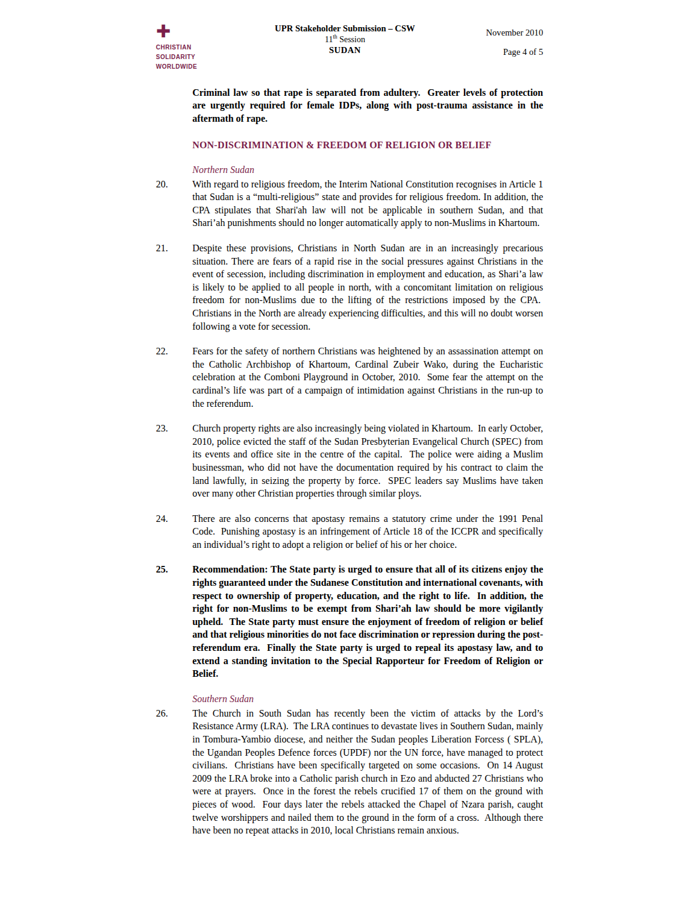✚ Christian
Solidarity
Worldwide
UPR Stakeholder Submission – CSW
11th Session
SUDAN
November 2010 Page 4 of 5
Criminal law so that rape is separated from adultery. Greater levels of protection are urgently required for female IDPs, along with post-trauma assistance in the aftermath of rape.
Non-discrimination & Freedom of Religion or Belief
Northern Sudan
20. With regard to religious freedom, the Interim National Constitution recognises in Article 1 that Sudan is a “multi-religious” state and provides for religious freedom. In addition, the CPA stipulates that Shari'ah law will not be applicable in southern Sudan, and that Shari’ah punishments should no longer automatically apply to non-Muslims in Khartoum.
21. Despite these provisions, Christians in North Sudan are in an increasingly precarious situation. There are fears of a rapid rise in the social pressures against Christians in the event of secession, including discrimination in employment and education, as Shari’a law is likely to be applied to all people in north, with a concomitant limitation on religious freedom for non-Muslims due to the lifting of the restrictions imposed by the CPA. Christians in the North are already experiencing difficulties, and this will no doubt worsen following a vote for secession.
22. Fears for the safety of northern Christians was heightened by an assassination attempt on the Catholic Archbishop of Khartoum, Cardinal Zubeir Wako, during the Eucharistic celebration at the Comboni Playground in October, 2010. Some fear the attempt on the cardinal’s life was part of a campaign of intimidation against Christians in the run-up to the referendum.
23. Church property rights are also increasingly being violated in Khartoum. In early October, 2010, police evicted the staff of the Sudan Presbyterian Evangelical Church (SPEC) from its events and office site in the centre of the capital. The police were aiding a Muslim businessman, who did not have the documentation required by his contract to claim the land lawfully, in seizing the property by force. SPEC leaders say Muslims have taken over many other Christian properties through similar ploys.
24. There are also concerns that apostasy remains a statutory crime under the 1991 Penal Code. Punishing apostasy is an infringement of Article 18 of the ICCPR and specifically an individual’s right to adopt a religion or belief of his or her choice.
25. Recommendation: The State party is urged to ensure that all of its citizens enjoy the rights guaranteed under the Sudanese Constitution and international covenants, with respect to ownership of property, education, and the right to life. In addition, the right for non-Muslims to be exempt from Shari’ah law should be more vigilantly upheld. The State party must ensure the enjoyment of freedom of religion or belief and that religious minorities do not face discrimination or repression during the post-referendum era. Finally the State party is urged to repeal its apostasy law, and to extend a standing invitation to the Special Rapporteur for Freedom of Religion or Belief.
Southern Sudan
26. The Church in South Sudan has recently been the victim of attacks by the Lord’s Resistance Army (LRA). The LRA continues to devastate lives in Southern Sudan, mainly in Tombura-Yambio diocese, and neither the Sudan peoples Liberation Forcess ( SPLA), the Ugandan Peoples Defence forces (UPDF) nor the UN force, have managed to protect civilians. Christians have been specifically targeted on some occasions. On 14 August 2009 the LRA broke into a Catholic parish church in Ezo and abducted 27 Christians who were at prayers. Once in the forest the rebels crucified 17 of them on the ground with pieces of wood. Four days later the rebels attacked the Chapel of Nzara parish, caught twelve worshippers and nailed them to the ground in the form of a cross. Although there have been no repeat attacks in 2010, local Christians remain anxious.